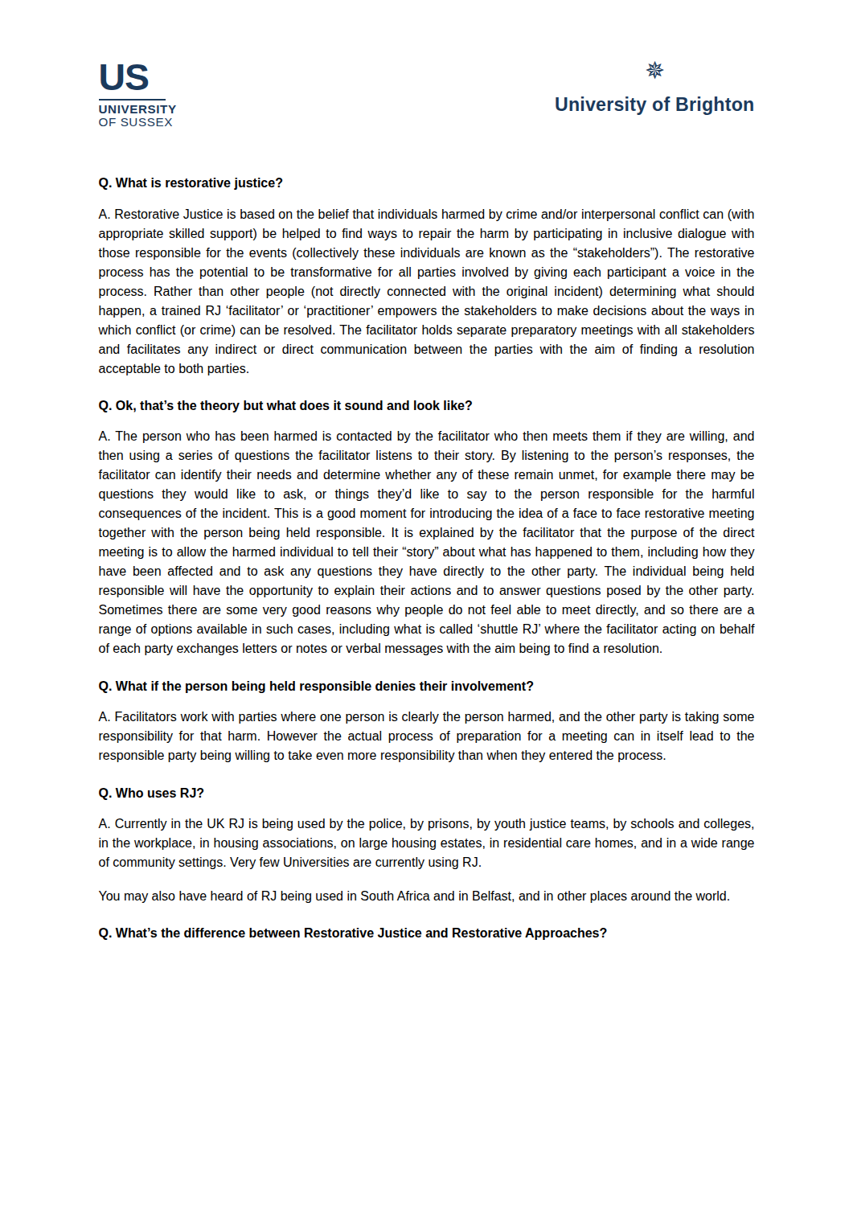US
UNIVERSITY OF SUSSEX
✵ University of Brighton
Q. What is restorative justice?
A. Restorative Justice is based on the belief that individuals harmed by crime and/or interpersonal conflict can (with appropriate skilled support) be helped to find ways to repair the harm by participating in inclusive dialogue with those responsible for the events (collectively these individuals are known as the “stakeholders”). The restorative process has the potential to be transformative for all parties involved by giving each participant a voice in the process. Rather than other people (not directly connected with the original incident) determining what should happen, a trained RJ ‘facilitator’ or ‘practitioner’ empowers the stakeholders to make decisions about the ways in which conflict (or crime) can be resolved. The facilitator holds separate preparatory meetings with all stakeholders and facilitates any indirect or direct communication between the parties with the aim of finding a resolution acceptable to both parties.
Q. Ok, that’s the theory but what does it sound and look like?
A. The person who has been harmed is contacted by the facilitator who then meets them if they are willing, and then using a series of questions the facilitator listens to their story. By listening to the person’s responses, the facilitator can identify their needs and determine whether any of these remain unmet, for example there may be questions they would like to ask, or things they’d like to say to the person responsible for the harmful consequences of the incident. This is a good moment for introducing the idea of a face to face restorative meeting together with the person being held responsible. It is explained by the facilitator that the purpose of the direct meeting is to allow the harmed individual to tell their “story” about what has happened to them, including how they have been affected and to ask any questions they have directly to the other party. The individual being held responsible will have the opportunity to explain their actions and to answer questions posed by the other party. Sometimes there are some very good reasons why people do not feel able to meet directly, and so there are a range of options available in such cases, including what is called ‘shuttle RJ’ where the facilitator acting on behalf of each party exchanges letters or notes or verbal messages with the aim being to find a resolution.
Q. What if the person being held responsible denies their involvement?
A. Facilitators work with parties where one person is clearly the person harmed, and the other party is taking some responsibility for that harm. However the actual process of preparation for a meeting can in itself lead to the responsible party being willing to take even more responsibility than when they entered the process.
Q. Who uses RJ?
A. Currently in the UK RJ is being used by the police, by prisons, by youth justice teams, by schools and colleges, in the workplace, in housing associations, on large housing estates, in residential care homes, and in a wide range of community settings. Very few Universities are currently using RJ.
You may also have heard of RJ being used in South Africa and in Belfast, and in other places around the world.
Q. What’s the difference between Restorative Justice and Restorative Approaches?